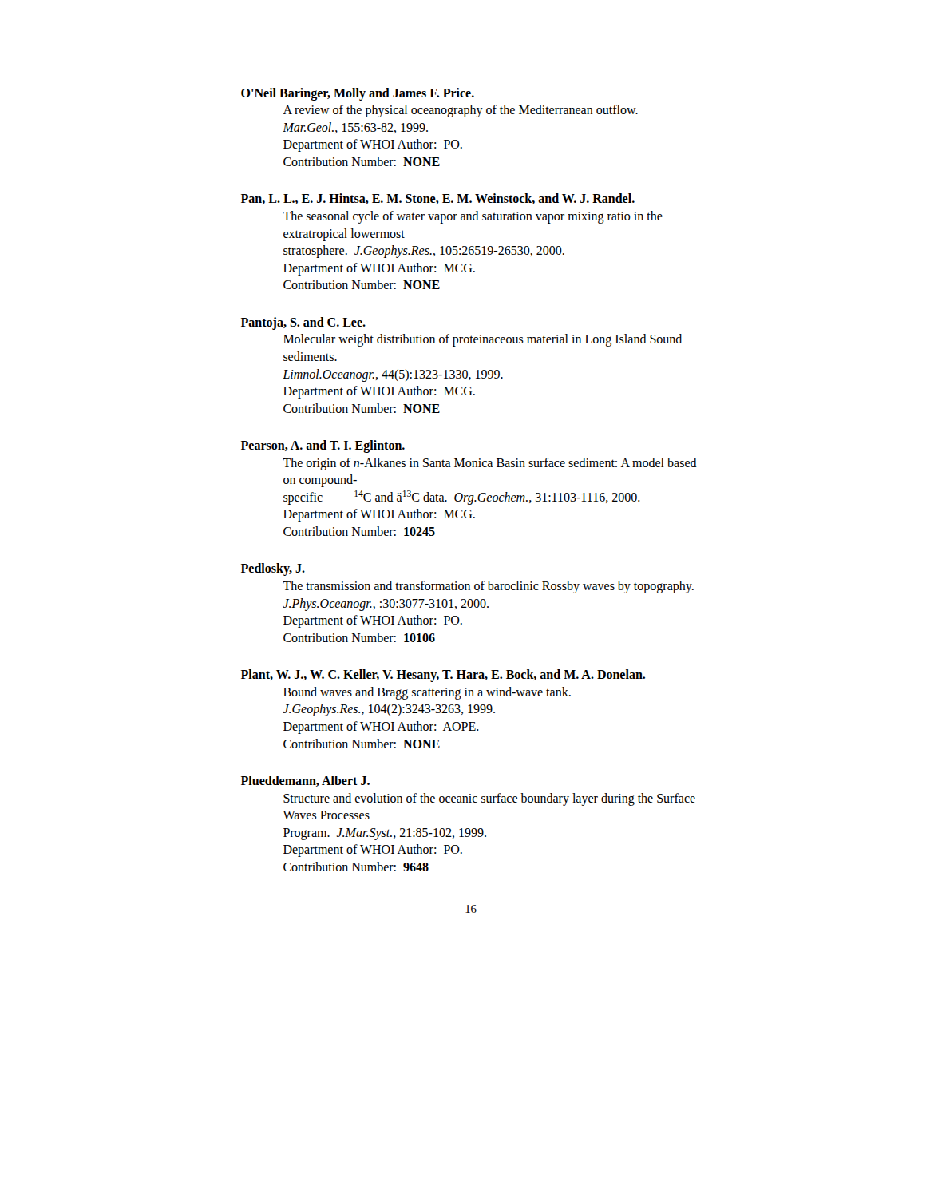O'Neil Baringer, Molly and James F. Price.
A review of the physical oceanography of the Mediterranean outflow. Mar.Geol., 155:63-82, 1999. Department of WHOI Author: PO. Contribution Number: NONE
Pan, L. L., E. J. Hintsa, E. M. Stone, E. M. Weinstock, and W. J. Randel.
The seasonal cycle of water vapor and saturation vapor mixing ratio in the extratropical lowermost stratosphere. J.Geophys.Res., 105:26519-26530, 2000. Department of WHOI Author: MCG. Contribution Number: NONE
Pantoja, S. and C. Lee.
Molecular weight distribution of proteinaceous material in Long Island Sound sediments. Limnol.Oceanogr., 44(5):1323-1330, 1999. Department of WHOI Author: MCG. Contribution Number: NONE
Pearson, A. and T. I. Eglinton.
The origin of n-Alkanes in Santa Monica Basin surface sediment: A model based on compound- specific 14C and ä13C data. Org.Geochem., 31:1103-1116, 2000. Department of WHOI Author: MCG. Contribution Number: 10245
Pedlosky, J.
The transmission and transformation of baroclinic Rossby waves by topography. J.Phys.Oceanogr., :30:3077-3101, 2000. Department of WHOI Author: PO. Contribution Number: 10106
Plant, W. J., W. C. Keller, V. Hesany, T. Hara, E. Bock, and M. A. Donelan.
Bound waves and Bragg scattering in a wind-wave tank. J.Geophys.Res., 104(2):3243-3263, 1999. Department of WHOI Author: AOPE. Contribution Number: NONE
Plueddemann, Albert J.
Structure and evolution of the oceanic surface boundary layer during the Surface Waves Processes Program. J.Mar.Syst., 21:85-102, 1999. Department of WHOI Author: PO. Contribution Number: 9648
16